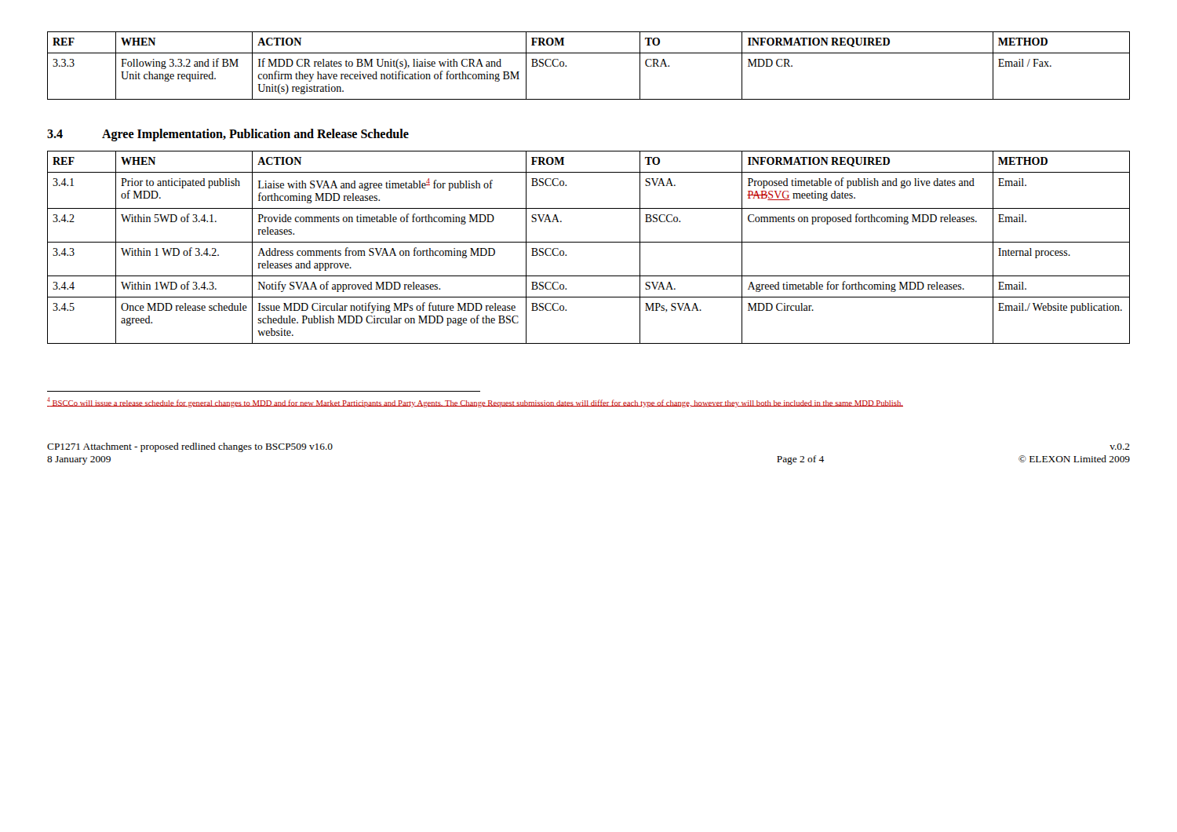| REF | WHEN | ACTION | FROM | TO | INFORMATION REQUIRED | METHOD |
| --- | --- | --- | --- | --- | --- | --- |
| 3.3.3 | Following 3.3.2 and if BM Unit change required. | If MDD CR relates to BM Unit(s), liaise with CRA and confirm they have received notification of forthcoming BM Unit(s) registration. | BSCCo. | CRA. | MDD CR. | Email / Fax. |
3.4 Agree Implementation, Publication and Release Schedule
| REF | WHEN | ACTION | FROM | TO | INFORMATION REQUIRED | METHOD |
| --- | --- | --- | --- | --- | --- | --- |
| 3.4.1 | Prior to anticipated publish of MDD. | Liaise with SVAA and agree timetable 4 for publish of forthcoming MDD releases. | BSCCo. | SVAA. | Proposed timetable of publish and go live dates and PAB SVG meeting dates. | Email. |
| 3.4.2 | Within 5WD of 3.4.1. | Provide comments on timetable of forthcoming MDD releases. | SVAA. | BSCCo. | Comments on proposed forthcoming MDD releases. | Email. |
| 3.4.3 | Within 1 WD of 3.4.2. | Address comments from SVAA on forthcoming MDD releases and approve. | BSCCo. | | | Internal process. |
| 3.4.4 | Within 1WD of 3.4.3. | Notify SVAA of approved MDD releases. | BSCCo. | SVAA. | Agreed timetable for forthcoming MDD releases. | Email. |
| 3.4.5 | Once MDD release schedule agreed. | Issue MDD Circular notifying MPs of future MDD release schedule. Publish MDD Circular on MDD page of the BSC website. | BSCCo. | MPs, SVAA. | MDD Circular. | Email./ Website publication. |
4 BSCCo will issue a release schedule for general changes to MDD and for new Market Participants and Party Agents. The Change Request submission dates will differ for each type of change, however they will both be included in the same MDD Publish.
| CP1271 Attachment - proposed redlined changes to BSCP509 v16.0 | | v.0.2 |
| 8 January 2009 | Page 2 of 4 | © ELEXON Limited 2009 |